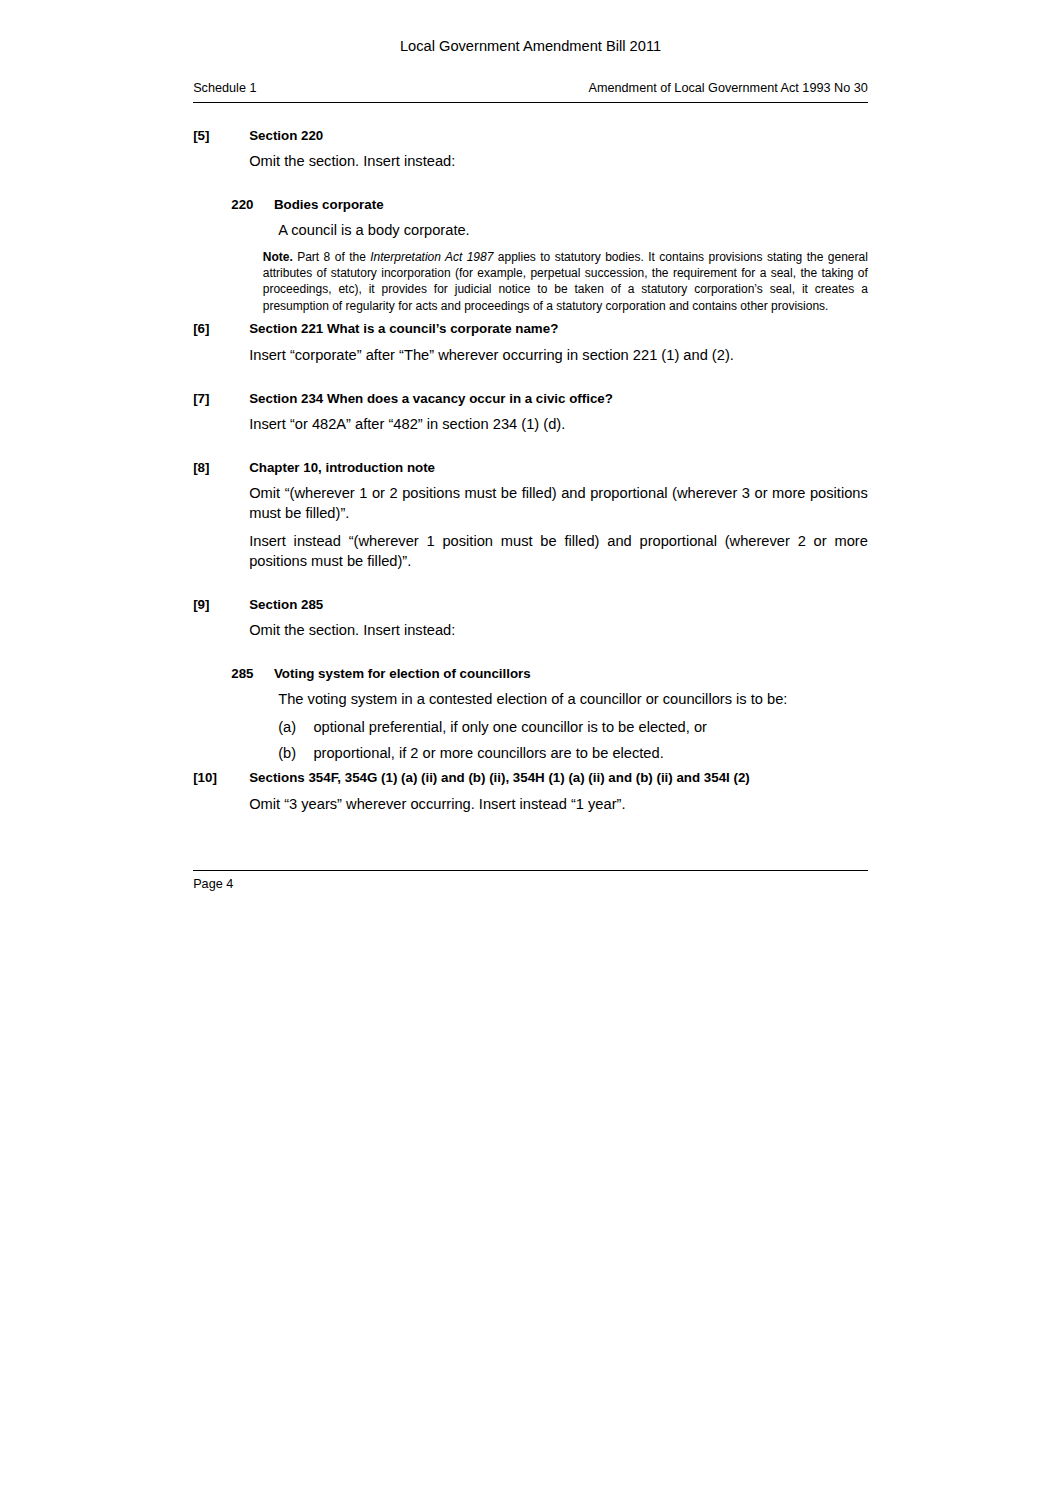Local Government Amendment Bill 2011
Schedule 1 Amendment of Local Government Act 1993 No 30
[5]
Section 220
Omit the section. Insert instead:
220
Bodies corporate
A council is a body corporate.
Note. Part 8 of the Interpretation Act 1987 applies to statutory bodies. It contains provisions stating the general attributes of statutory incorporation (for example, perpetual succession, the requirement for a seal, the taking of proceedings, etc), it provides for judicial notice to be taken of a statutory corporation’s seal, it creates a presumption of regularity for acts and proceedings of a statutory corporation and contains other provisions.
[6]
Section 221 What is a council’s corporate name?
Insert “corporate” after “The” wherever occurring in section 221 (1) and (2).
[7]
Section 234 When does a vacancy occur in a civic office?
Insert “or 482A” after “482” in section 234 (1) (d).
[8]
Chapter 10, introduction note
Omit “(wherever 1 or 2 positions must be filled) and proportional (wherever 3 or more positions must be filled)”.
Insert instead “(wherever 1 position must be filled) and proportional (wherever 2 or more positions must be filled)”.
[9]
Section 285
Omit the section. Insert instead:
285
Voting system for election of councillors
The voting system in a contested election of a councillor or councillors is to be:
(a)
optional preferential, if only one councillor is to be elected, or
(b)
proportional, if 2 or more councillors are to be elected.
[10]
Sections 354F, 354G (1) (a) (ii) and (b) (ii), 354H (1) (a) (ii) and (b) (ii) and 354I (2)
Omit “3 years” wherever occurring. Insert instead “1 year”.
Page 4